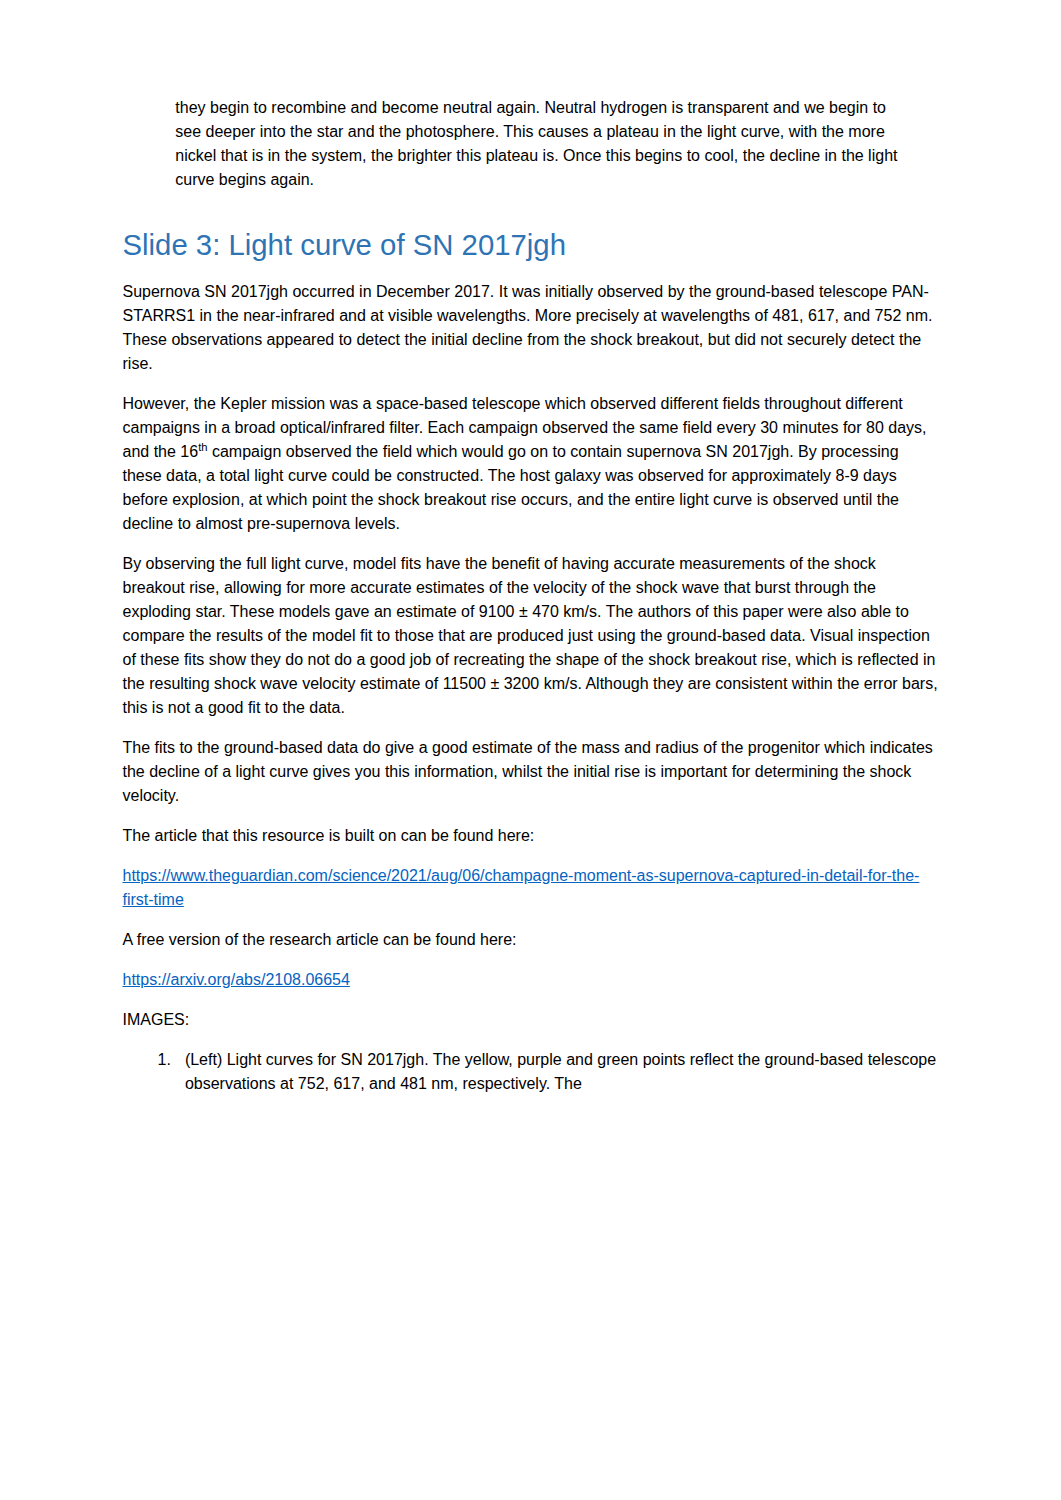they begin to recombine and become neutral again. Neutral hydrogen is transparent and we begin to see deeper into the star and the photosphere. This causes a plateau in the light curve, with the more nickel that is in the system, the brighter this plateau is. Once this begins to cool, the decline in the light curve begins again.
Slide 3: Light curve of SN 2017jgh
Supernova SN 2017jgh occurred in December 2017. It was initially observed by the ground-based telescope PAN-STARRS1 in the near-infrared and at visible wavelengths. More precisely at wavelengths of 481, 617, and 752 nm. These observations appeared to detect the initial decline from the shock breakout, but did not securely detect the rise.
However, the Kepler mission was a space-based telescope which observed different fields throughout different campaigns in a broad optical/infrared filter. Each campaign observed the same field every 30 minutes for 80 days, and the 16th campaign observed the field which would go on to contain supernova SN 2017jgh. By processing these data, a total light curve could be constructed. The host galaxy was observed for approximately 8-9 days before explosion, at which point the shock breakout rise occurs, and the entire light curve is observed until the decline to almost pre-supernova levels.
By observing the full light curve, model fits have the benefit of having accurate measurements of the shock breakout rise, allowing for more accurate estimates of the velocity of the shock wave that burst through the exploding star. These models gave an estimate of 9100 ± 470 km/s. The authors of this paper were also able to compare the results of the model fit to those that are produced just using the ground-based data. Visual inspection of these fits show they do not do a good job of recreating the shape of the shock breakout rise, which is reflected in the resulting shock wave velocity estimate of 11500 ± 3200 km/s. Although they are consistent within the error bars, this is not a good fit to the data.
The fits to the ground-based data do give a good estimate of the mass and radius of the progenitor which indicates the decline of a light curve gives you this information, whilst the initial rise is important for determining the shock velocity.
The article that this resource is built on can be found here:
https://www.theguardian.com/science/2021/aug/06/champagne-moment-as-supernova-captured-in-detail-for-the-first-time
A free version of the research article can be found here:
https://arxiv.org/abs/2108.06654
IMAGES:
(Left) Light curves for SN 2017jgh. The yellow, purple and green points reflect the ground-based telescope observations at 752, 617, and 481 nm, respectively. The